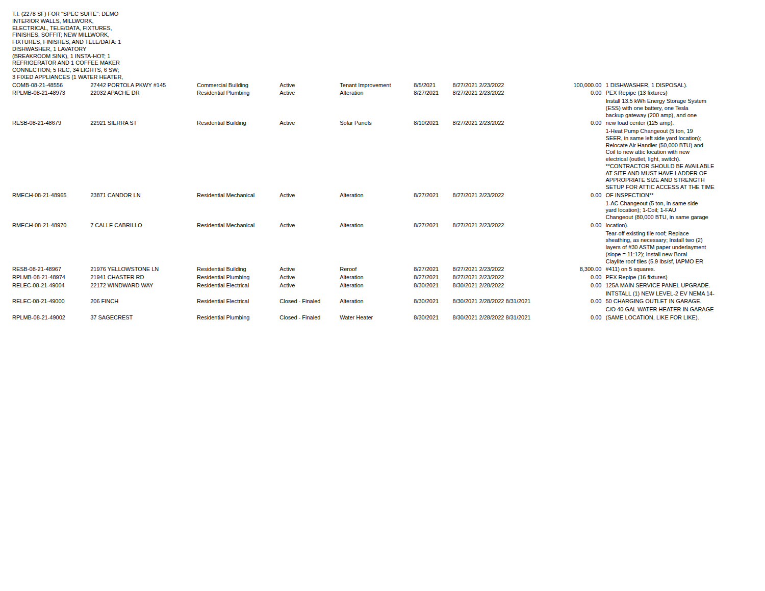| T.I. (2278 SF) FOR "SPEC SUITE": DEMO INTERIOR WALLS, MILLWORK, ELECTRICAL, TELE/DATA, FIXTURES, FINISHES, SOFFIT; NEW MILLWORK, FIXTURES, FINISHES, AND TELE/DATA: 1 DISHWASHER, 1 LAVATORY (BREAKROOM SINK), 1 INSTA-HOT; 1 REFRIGERATOR AND 1 COFFEE MAKER CONNECTION; 5 REC, 34 LIGHTS, 6 SW; 3 FIXED APPLIANCES (1 WATER HEATER, |
| COMB-08-21-48556 | 27442 PORTOLA PKWY #145 | Commercial Building | Active | Tenant Improvement | 8/5/2021 | 8/27/2021 2/23/2022 | 100,000.00 | 1 DISHWASHER, 1 DISPOSAL). |
| RPLMB-08-21-48973 | 22032 APACHE DR | Residential Plumbing | Active | Alteration | 8/27/2021 | 8/27/2021 2/23/2022 | 0.00 | PEX Repipe (13 fixtures) |
| | Install 13.5 kWh Energy Storage System (ESS) with one battery, one Tesla backup gateway (200 amp), and one |
| RESB-08-21-48679 | 22921 SIERRA ST | Residential Building | Active | Solar Panels | 8/10/2021 | 8/27/2021 2/23/2022 | 0.00 | new load center (125 amp). |
| | 1-Heat Pump Changeout (5 ton, 19 SEER, in same left side yard location); Relocate Air Handler (50,000 BTU) and Coil to new attic location with new electrical (outlet, light, switch). **CONTRACTOR SHOULD BE AVAILABLE AT SITE AND MUST HAVE LADDER OF APPROPRIATE SIZE AND STRENGTH SETUP FOR ATTIC ACCESS AT THE TIME |
| RMECH-08-21-48965 | 23871 CANDOR LN | Residential Mechanical | Active | Alteration | 8/27/2021 | 8/27/2021 2/23/2022 | 0.00 | OF INSPECTION** |
| | 1-AC Changeout (5 ton, in same side yard location); 1-Coil; 1-FAU Changeout (80,000 BTU, in same garage |
| RMECH-08-21-48970 | 7 CALLE CABRILLO | Residential Mechanical | Active | Alteration | 8/27/2021 | 8/27/2021 2/23/2022 | 0.00 | location). |
| | Tear-off existing tile roof; Replace sheathing, as necessary; Install two (2) layers of #30 ASTM paper underlayment (slope = 11:12); Install new Boral Claylite roof tiles (5.9 lbs/sf, IAPMO ER |
| RESB-08-21-48967 | 21976 YELLOWSTONE LN | Residential Building | Active | Reroof | 8/27/2021 | 8/27/2021 2/23/2022 | 8,300.00 | #411) on 5 squares. |
| RPLMB-08-21-48974 | 21941 CHASTER RD | Residential Plumbing | Active | Alteration | 8/27/2021 | 8/27/2021 2/23/2022 | 0.00 | PEX Repipe (16 fixtures) |
| RELEC-08-21-49004 | 22172 WINDWARD WAY | Residential Electrical | Active | Alteration | 8/30/2021 | 8/30/2021 2/28/2022 | 0.00 | 125A MAIN SERVICE PANEL UPGRADE. |
| | INTSTALL (1) NEW LEVEL-2 EV NEMA 14- |
| RELEC-08-21-49000 | 206 FINCH | Residential Electrical | Closed - Finaled | Alteration | 8/30/2021 | 8/30/2021 2/28/2022 8/31/2021 | 0.00 | 50 CHARGING OUTLET IN GARAGE. |
| | C/O 40 GAL WATER HEATER IN GARAGE |
| RPLMB-08-21-49002 | 37 SAGECREST | Residential Plumbing | Closed - Finaled | Water Heater | 8/30/2021 | 8/30/2021 2/28/2022 8/31/2021 | 0.00 | (SAME LOCATION, LIKE FOR LIKE). |